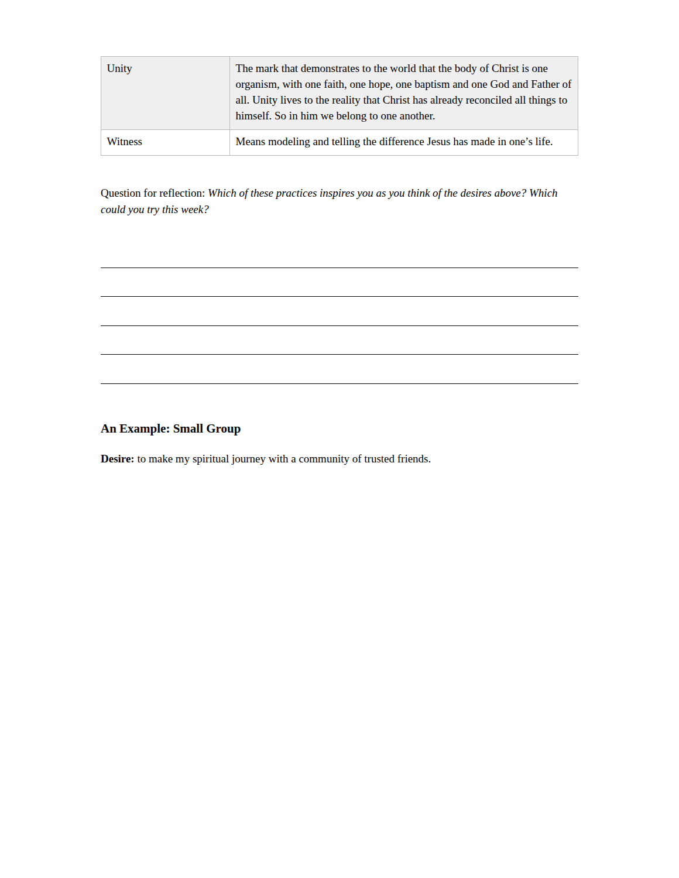| Unity | The mark that demonstrates to the world that the body of Christ is one organism, with one faith, one hope, one baptism and one God and Father of all. Unity lives to the reality that Christ has already reconciled all things to himself. So in him we belong to one another. |
| Witness | Means modeling and telling the difference Jesus has made in one’s life. |
Question for reflection: Which of these practices inspires you as you think of the desires above? Which could you try this week?
An Example: Small Group
Desire: to make my spiritual journey with a community of trusted friends.